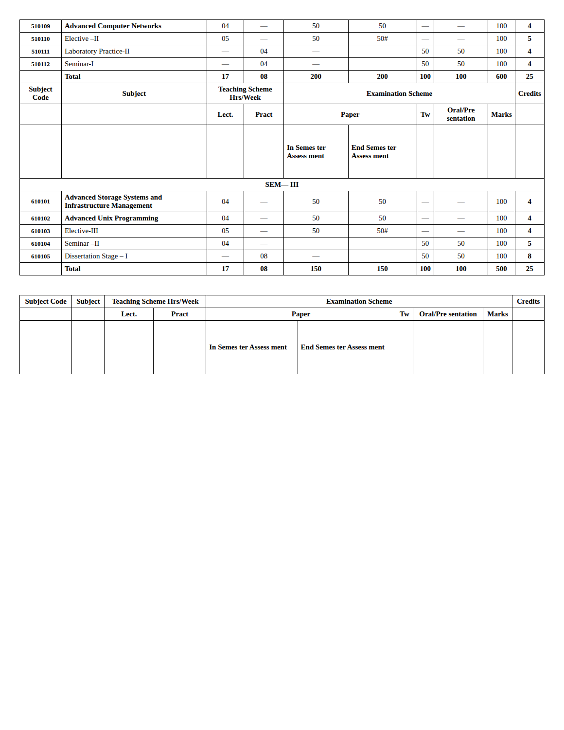| 510109 | Advanced Computer Networks | 04 | — | 50 | 50 | — | — | 100 | 4 |
| 510110 | Elective –II | 05 | — | 50 | 50# | — | — | 100 | 5 |
| 510111 | Laboratory Practice-II | — | 04 | — | | 50 | 50 | 100 | 4 |
| 510112 | Seminar-I | — | 04 | — | | 50 | 50 | 100 | 4 |
| | Total | 17 | 08 | 200 | 200 | 100 | 100 | 600 | 25 |
| Subject Code | Subject | Teaching Scheme Hrs/Week | Examination Scheme | Credits |
| | | Lect. | Pract | Paper | Tw | Oral/Pre sentation | Marks | |
| | | | | In Semes ter Assess ment | End Semes ter Assess ment | | | | |
| SEM— III |
| 610101 | Advanced Storage Systems and Infrastructure Management | 04 | — | 50 | 50 | — | — | 100 | 4 |
| 610102 | Advanced Unix Programming | 04 | — | 50 | 50 | — | — | 100 | 4 |
| 610103 | Elective-III | 05 | — | 50 | 50# | — | — | 100 | 4 |
| 610104 | Seminar –II | 04 | — | | | 50 | 50 | 100 | 5 |
| 610105 | Dissertation Stage – I | — | 08 | — | | 50 | 50 | 100 | 8 |
| | Total | 17 | 08 | 150 | 150 | 100 | 100 | 500 | 25 |
| Subject Code | Subject | Teaching Scheme Hrs/Week | Examination Scheme | Credits |
| | | Lect. | Pract | Paper | Tw | Oral/Pre sentation | Marks | |
| | | | | In Semes ter Assess ment | End Semes ter Assess ment | | | | |